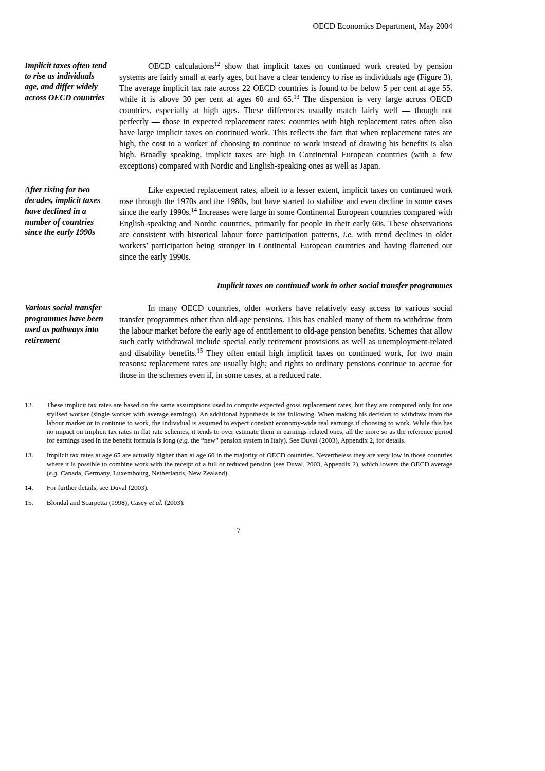OECD Economics Department, May 2004
Implicit taxes often tend to rise as individuals age, and differ widely across OECD countries
OECD calculations12 show that implicit taxes on continued work created by pension systems are fairly small at early ages, but have a clear tendency to rise as individuals age (Figure 3). The average implicit tax rate across 22 OECD countries is found to be below 5 per cent at age 55, while it is above 30 per cent at ages 60 and 65.13 The dispersion is very large across OECD countries, especially at high ages. These differences usually match fairly well — though not perfectly — those in expected replacement rates: countries with high replacement rates often also have large implicit taxes on continued work. This reflects the fact that when replacement rates are high, the cost to a worker of choosing to continue to work instead of drawing his benefits is also high. Broadly speaking, implicit taxes are high in Continental European countries (with a few exceptions) compared with Nordic and English-speaking ones as well as Japan.
After rising for two decades, implicit taxes have declined in a number of countries since the early 1990s
Like expected replacement rates, albeit to a lesser extent, implicit taxes on continued work rose through the 1970s and the 1980s, but have started to stabilise and even decline in some cases since the early 1990s.14 Increases were large in some Continental European countries compared with English-speaking and Nordic countries, primarily for people in their early 60s. These observations are consistent with historical labour force participation patterns, i.e. with trend declines in older workers’ participation being stronger in Continental European countries and having flattened out since the early 1990s.
Implicit taxes on continued work in other social transfer programmes
Various social transfer programmes have been used as pathways into retirement
In many OECD countries, older workers have relatively easy access to various social transfer programmes other than old-age pensions. This has enabled many of them to withdraw from the labour market before the early age of entitlement to old-age pension benefits. Schemes that allow such early withdrawal include special early retirement provisions as well as unemployment-related and disability benefits.15 They often entail high implicit taxes on continued work, for two main reasons: replacement rates are usually high; and rights to ordinary pensions continue to accrue for those in the schemes even if, in some cases, at a reduced rate.
12.
These implicit tax rates are based on the same assumptions used to compute expected gross replacement rates, but they are computed only for one stylised worker (single worker with average earnings). An additional hypothesis is the following. When making his decision to withdraw from the labour market or to continue to work, the individual is assumed to expect constant economy-wide real earnings if choosing to work. While this has no impact on implicit tax rates in flat-rate schemes, it tends to over-estimate them in earnings-related ones, all the more so as the reference period for earnings used in the benefit formula is long (e.g. the “new” pension system in Italy). See Duval (2003), Appendix 2, for details.
13.
Implicit tax rates at age 65 are actually higher than at age 60 in the majority of OECD countries. Nevertheless they are very low in those countries where it is possible to combine work with the receipt of a full or reduced pension (see Duval, 2003, Appendix 2), which lowers the OECD average (e.g. Canada, Germany, Luxembourg, Netherlands, New Zealand).
14.
For further details, see Duval (2003).
15.
Blöndal and Scarpetta (1998), Casey et al. (2003).
7